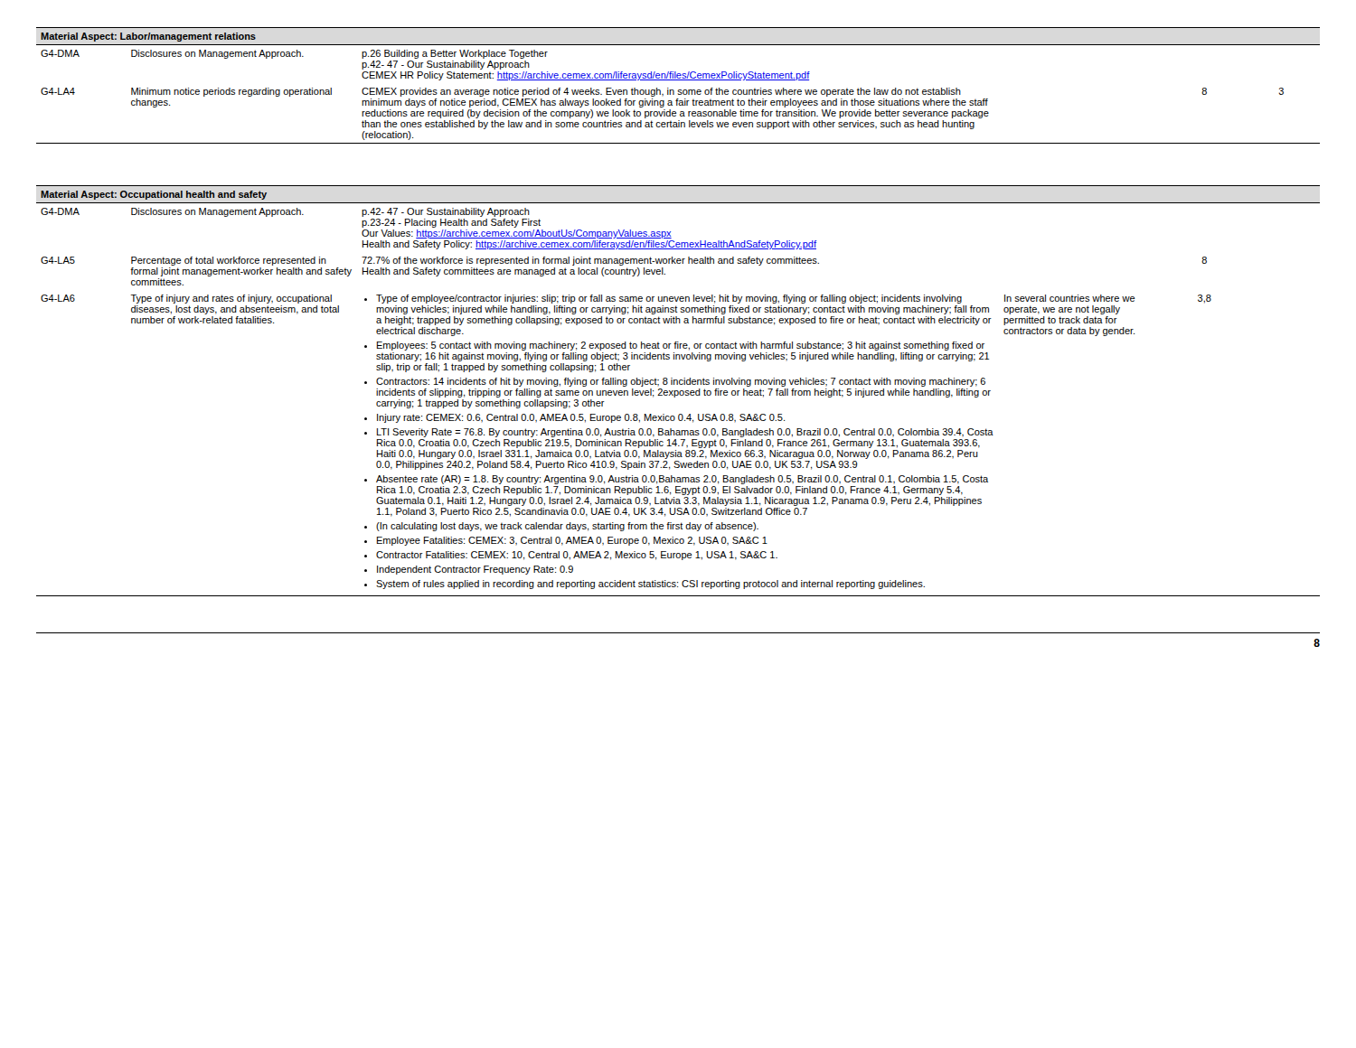| Material Aspect: Labor/management relations |
| G4-DMA | Disclosures on Management Approach. | p.26 Building a Better Workplace Together p.42- 47 - Our Sustainability Approach CEMEX HR Policy Statement: https://archive.cemex.com/liferaysd/en/files/CemexPolicyStatement.pdf | | | |
| G4-LA4 | Minimum notice periods regarding operational changes. | CEMEX provides an average notice period of 4 weeks. Even though, in some of the countries where we operate the law do not establish minimum days of notice period, CEMEX has always looked for giving a fair treatment to their employees and in those situations where the staff reductions are required (by decision of the company) we look to provide a reasonable time for transition. We provide better severance package than the ones established by the law and in some countries and at certain levels we even support with other services, such as head hunting (relocation). | | 8 | 3 |
| Material Aspect: Occupational health and safety |
| G4-DMA | Disclosures on Management Approach. | p.42- 47 - Our Sustainability Approach p.23-24 - Placing Health and Safety First Our Values: https://archive.cemex.com/AboutUs/CompanyValues.aspx Health and Safety Policy: https://archive.cemex.com/liferaysd/en/files/CemexHealthAndSafetyPolicy.pdf | | | |
| G4-LA5 | Percentage of total workforce represented in formal joint management-worker health and safety committees. | 72.7% of the workforce is represented in formal joint management-worker health and safety committees. Health and Safety committees are managed at a local (country) level. | | 8 | |
| G4-LA6 | Type of injury and rates of injury, occupational diseases, lost days, and absenteeism, and total number of work-related fatalities. | Type of employee/contractor injuries: slip; trip or fall as same or uneven level; hit by moving, flying or falling object; incidents involving moving vehicles; injured while handling, lifting or carrying; hit against something fixed or stationary; contact with moving machinery; fall from a height; trapped by something collapsing; exposed to or contact with a harmful substance; exposed to fire or heat; contact with electricity or electrical discharge. Employees: 5 contact with moving machinery; 2 exposed to heat or fire, or contact with harmful substance; 3 hit against something fixed or stationary; 16 hit against moving, flying or falling object; 3 incidents involving moving vehicles; 5 injured while handling, lifting or carrying; 21 slip, trip or fall; 1 trapped by something collapsing; 1 other Contractors: 14 incidents of hit by moving, flying or falling object; 8 incidents involving moving vehicles; 7 contact with moving machinery; 6 incidents of slipping, tripping or falling at same on uneven level; 2exposed to fire or heat; 7 fall from height; 5 injured while handling, lifting or carrying; 1 trapped by something collapsing; 3 other Injury rate: CEMEX: 0.6, Central 0.0, AMEA 0.5, Europe 0.8, Mexico 0.4, USA 0.8, SA&C 0.5. LTI Severity Rate = 76.8. By country: Argentina 0.0, Austria 0.0, Bahamas 0.0, Bangladesh 0.0, Brazil 0.0, Central 0.0, Colombia 39.4, Costa Rica 0.0, Croatia 0.0, Czech Republic 219.5, Dominican Republic 14.7, Egypt 0, Finland 0, France 261, Germany 13.1, Guatemala 393.6, Haiti 0.0, Hungary 0.0, Israel 331.1, Jamaica 0.0, Latvia 0.0, Malaysia 89.2, Mexico 66.3, Nicaragua 0.0, Norway 0.0, Panama 86.2, Peru 0.0, Philippines 240.2, Poland 58.4, Puerto Rico 410.9, Spain 37.2, Sweden 0.0, UAE 0.0, UK 53.7, USA 93.9 Absentee rate (AR) = 1.8. By country: Argentina 9.0, Austria 0.0,Bahamas 2.0, Bangladesh 0.5, Brazil 0.0, Central 0.1, Colombia 1.5, Costa Rica 1.0, Croatia 2.3, Czech Republic 1.7, Dominican Republic 1.6, Egypt 0.9, El Salvador 0.0, Finland 0.0, France 4.1, Germany 5.4, Guatemala 0.1, Haiti 1.2, Hungary 0.0, Israel 2.4, Jamaica 0.9, Latvia 3.3, Malaysia 1.1, Nicaragua 1.2, Panama 0.9, Peru 2.4, Philippines 1.1, Poland 3, Puerto Rico 2.5, Scandinavia 0.0, UAE 0.4, UK 3.4, USA 0.0, Switzerland Office 0.7 (In calculating lost days, we track calendar days, starting from the first day of absence). Employee Fatalities: CEMEX: 3, Central 0, AMEA 0, Europe 0, Mexico 2, USA 0, SA&C 1 Contractor Fatalities: CEMEX: 10, Central 0, AMEA 2, Mexico 5, Europe 1, USA 1, SA&C 1. Independent Contractor Frequency Rate: 0.9 System of rules applied in recording and reporting accident statistics: CSI reporting protocol and internal reporting guidelines. | In several countries where we operate, we are not legally permitted to track data for contractors or data by gender. | 3,8 | |
8